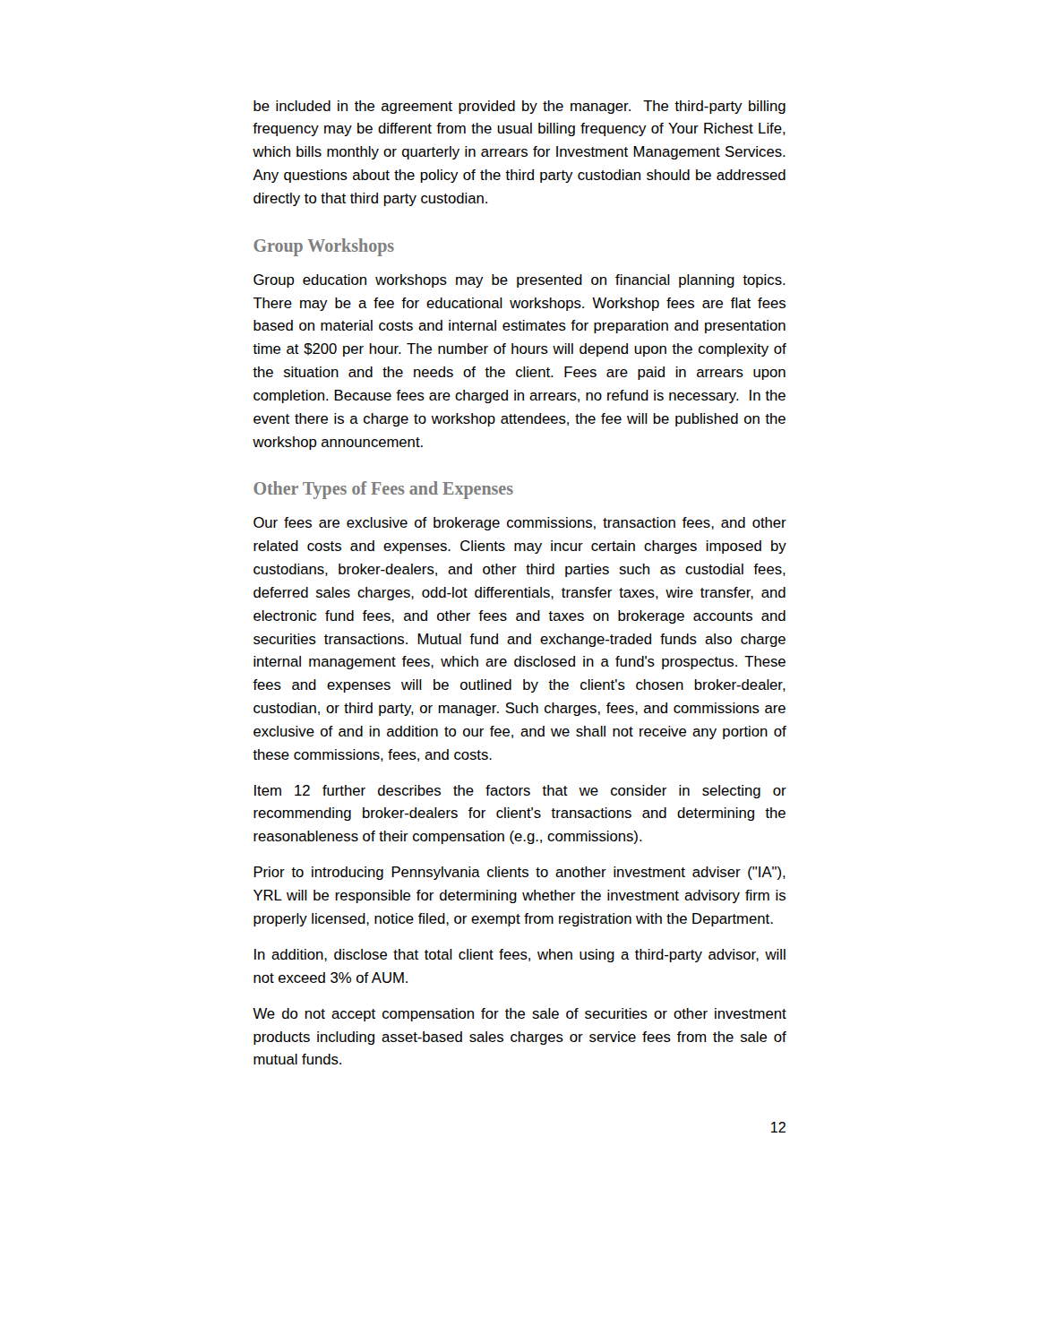be included in the agreement provided by the manager. The third-party billing frequency may be different from the usual billing frequency of Your Richest Life, which bills monthly or quarterly in arrears for Investment Management Services. Any questions about the policy of the third party custodian should be addressed directly to that third party custodian.
Group Workshops
Group education workshops may be presented on financial planning topics. There may be a fee for educational workshops. Workshop fees are flat fees based on material costs and internal estimates for preparation and presentation time at $200 per hour. The number of hours will depend upon the complexity of the situation and the needs of the client. Fees are paid in arrears upon completion. Because fees are charged in arrears, no refund is necessary. In the event there is a charge to workshop attendees, the fee will be published on the workshop announcement.
Other Types of Fees and Expenses
Our fees are exclusive of brokerage commissions, transaction fees, and other related costs and expenses. Clients may incur certain charges imposed by custodians, broker-dealers, and other third parties such as custodial fees, deferred sales charges, odd-lot differentials, transfer taxes, wire transfer, and electronic fund fees, and other fees and taxes on brokerage accounts and securities transactions. Mutual fund and exchange-traded funds also charge internal management fees, which are disclosed in a fund's prospectus. These fees and expenses will be outlined by the client's chosen broker-dealer, custodian, or third party, or manager. Such charges, fees, and commissions are exclusive of and in addition to our fee, and we shall not receive any portion of these commissions, fees, and costs.
Item 12 further describes the factors that we consider in selecting or recommending broker-dealers for client's transactions and determining the reasonableness of their compensation (e.g., commissions).
Prior to introducing Pennsylvania clients to another investment adviser ("IA"), YRL will be responsible for determining whether the investment advisory firm is properly licensed, notice filed, or exempt from registration with the Department.
In addition, disclose that total client fees, when using a third-party advisor, will not exceed 3% of AUM.
We do not accept compensation for the sale of securities or other investment products including asset-based sales charges or service fees from the sale of mutual funds.
12